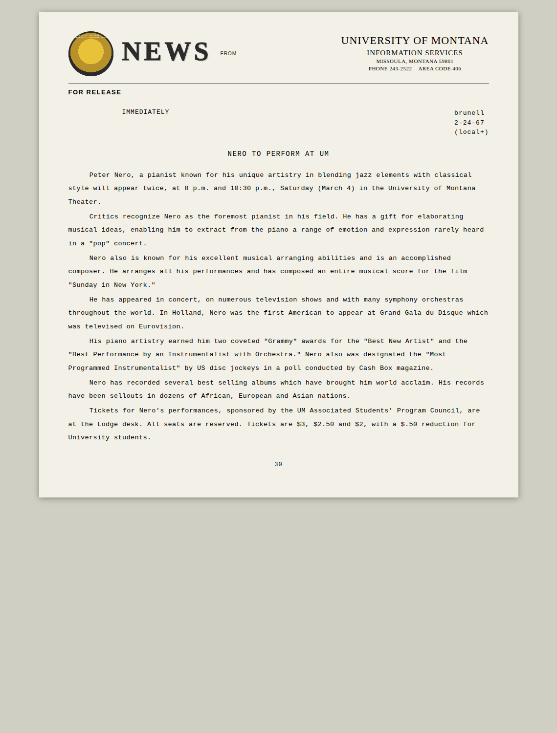NEWS
FROM
UNIVERSITY OF MONTANA
INFORMATION SERVICES
MISSOULA, MONTANA 59801
PHONE 243-2522 AREA CODE 406
FOR RELEASE
IMMEDIATELY
brunell
2-24-67
(local+)
NERO TO PERFORM AT UM
Peter Nero, a pianist known for his unique artistry in blending jazz elements with classical style will appear twice, at 8 p.m. and 10:30 p.m., Saturday (March 4) in the University of Montana Theater.
Critics recognize Nero as the foremost pianist in his field. He has a gift for elaborating musical ideas, enabling him to extract from the piano a range of emotion and expression rarely heard in a "pop" concert.
Nero also is known for his excellent musical arranging abilities and is an accomplished composer. He arranges all his performances and has composed an entire musical score for the film "Sunday in New York."
He has appeared in concert, on numerous television shows and with many symphony orchestras throughout the world. In Holland, Nero was the first American to appear at Grand Gala du Disque which was televised on Eurovision.
His piano artistry earned him two coveted "Grammy" awards for the "Best New Artist" and the "Best Performance by an Instrumentalist with Orchestra." Nero also was designated the "Most Programmed Instrumentalist" by US disc jockeys in a poll conducted by Cash Box magazine.
Nero has recorded several best selling albums which have brought him world acclaim. His records have been sellouts in dozens of African, European and Asian nations.
Tickets for Nero's performances, sponsored by the UM Associated Students' Program Council, are at the Lodge desk. All seats are reserved. Tickets are $3, $2.50 and $2, with a $.50 reduction for University students.
30